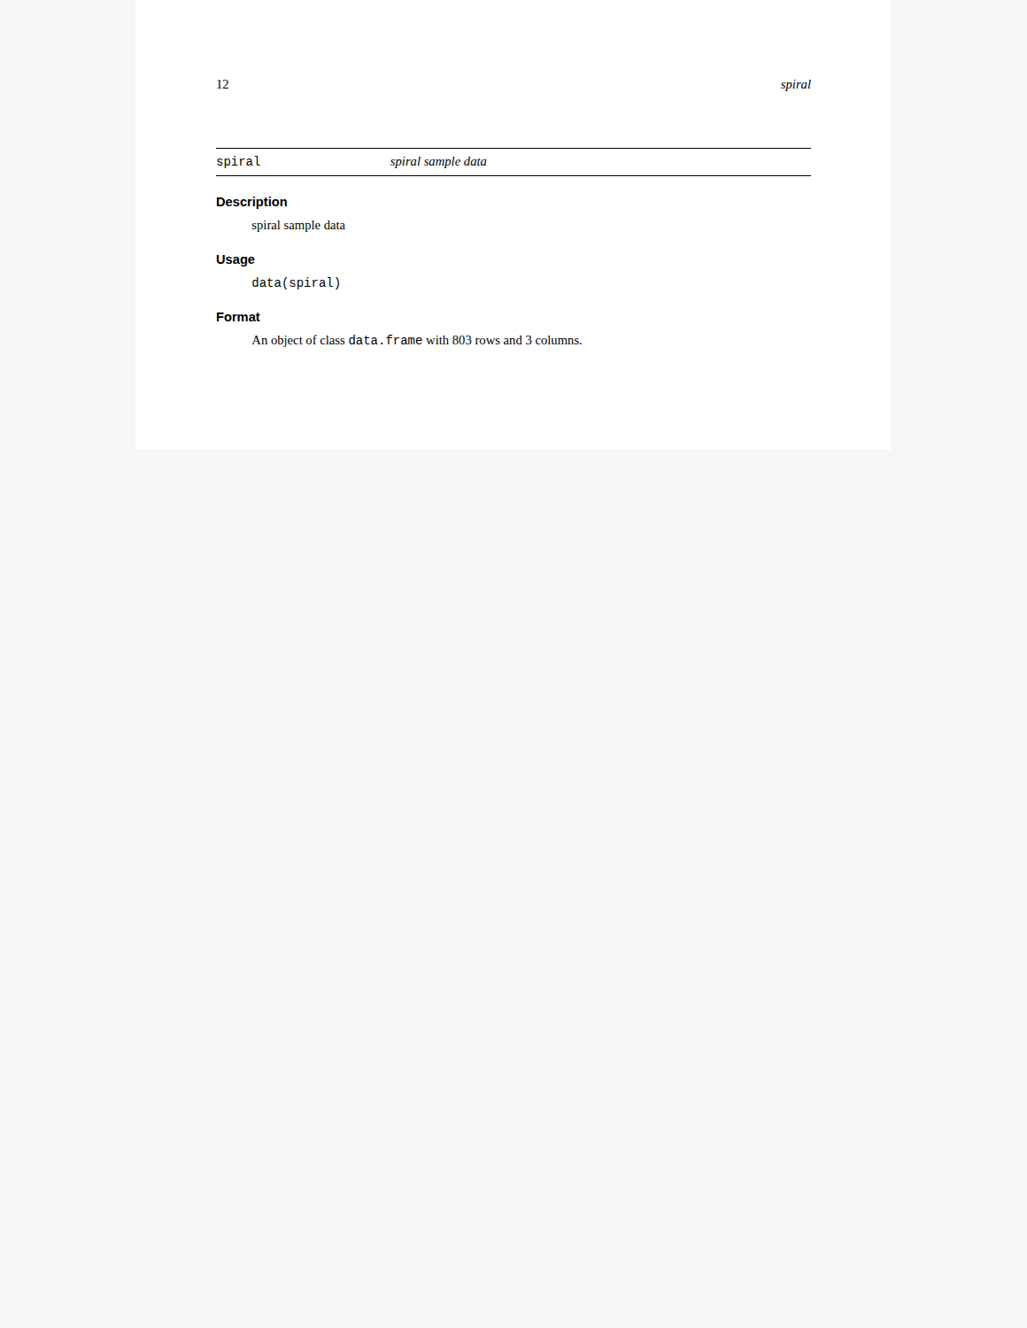12 spiral
spiral spiral sample data
Description
spiral sample data
Usage
data(spiral)
Format
An object of class data.frame with 803 rows and 3 columns.